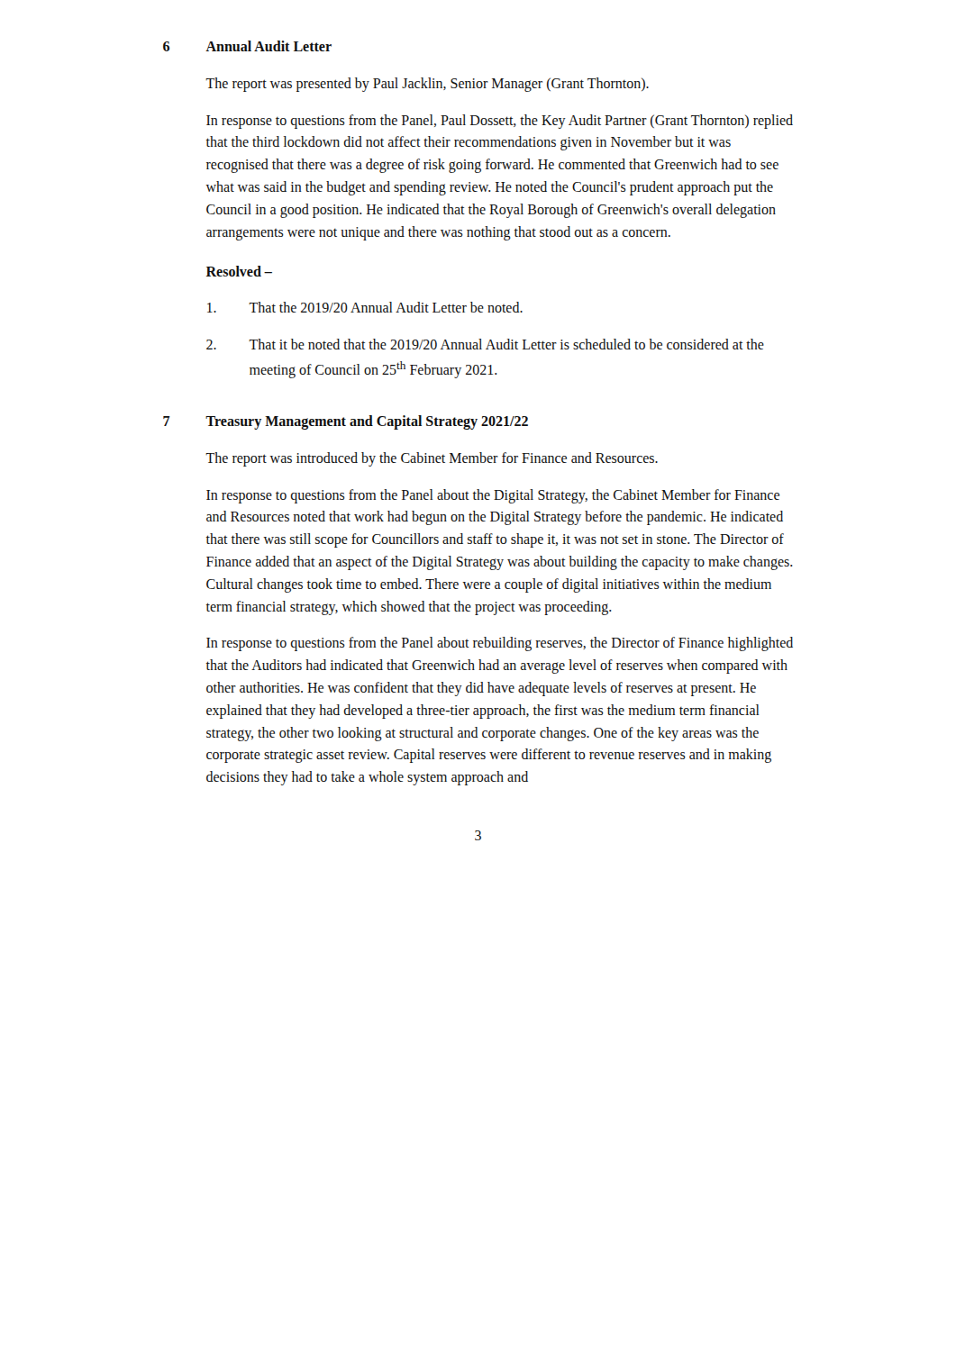6 Annual Audit Letter
The report was presented by Paul Jacklin, Senior Manager (Grant Thornton).
In response to questions from the Panel, Paul Dossett, the Key Audit Partner (Grant Thornton) replied that the third lockdown did not affect their recommendations given in November but it was recognised that there was a degree of risk going forward. He commented that Greenwich had to see what was said in the budget and spending review. He noted the Council's prudent approach put the Council in a good position. He indicated that the Royal Borough of Greenwich's overall delegation arrangements were not unique and there was nothing that stood out as a concern.
Resolved –
That the 2019/20 Annual Audit Letter be noted.
That it be noted that the 2019/20 Annual Audit Letter is scheduled to be considered at the meeting of Council on 25th February 2021.
7 Treasury Management and Capital Strategy 2021/22
The report was introduced by the Cabinet Member for Finance and Resources.
In response to questions from the Panel about the Digital Strategy, the Cabinet Member for Finance and Resources noted that work had begun on the Digital Strategy before the pandemic. He indicated that there was still scope for Councillors and staff to shape it, it was not set in stone. The Director of Finance added that an aspect of the Digital Strategy was about building the capacity to make changes. Cultural changes took time to embed. There were a couple of digital initiatives within the medium term financial strategy, which showed that the project was proceeding.
In response to questions from the Panel about rebuilding reserves, the Director of Finance highlighted that the Auditors had indicated that Greenwich had an average level of reserves when compared with other authorities. He was confident that they did have adequate levels of reserves at present. He explained that they had developed a three-tier approach, the first was the medium term financial strategy, the other two looking at structural and corporate changes. One of the key areas was the corporate strategic asset review. Capital reserves were different to revenue reserves and in making decisions they had to take a whole system approach and
3